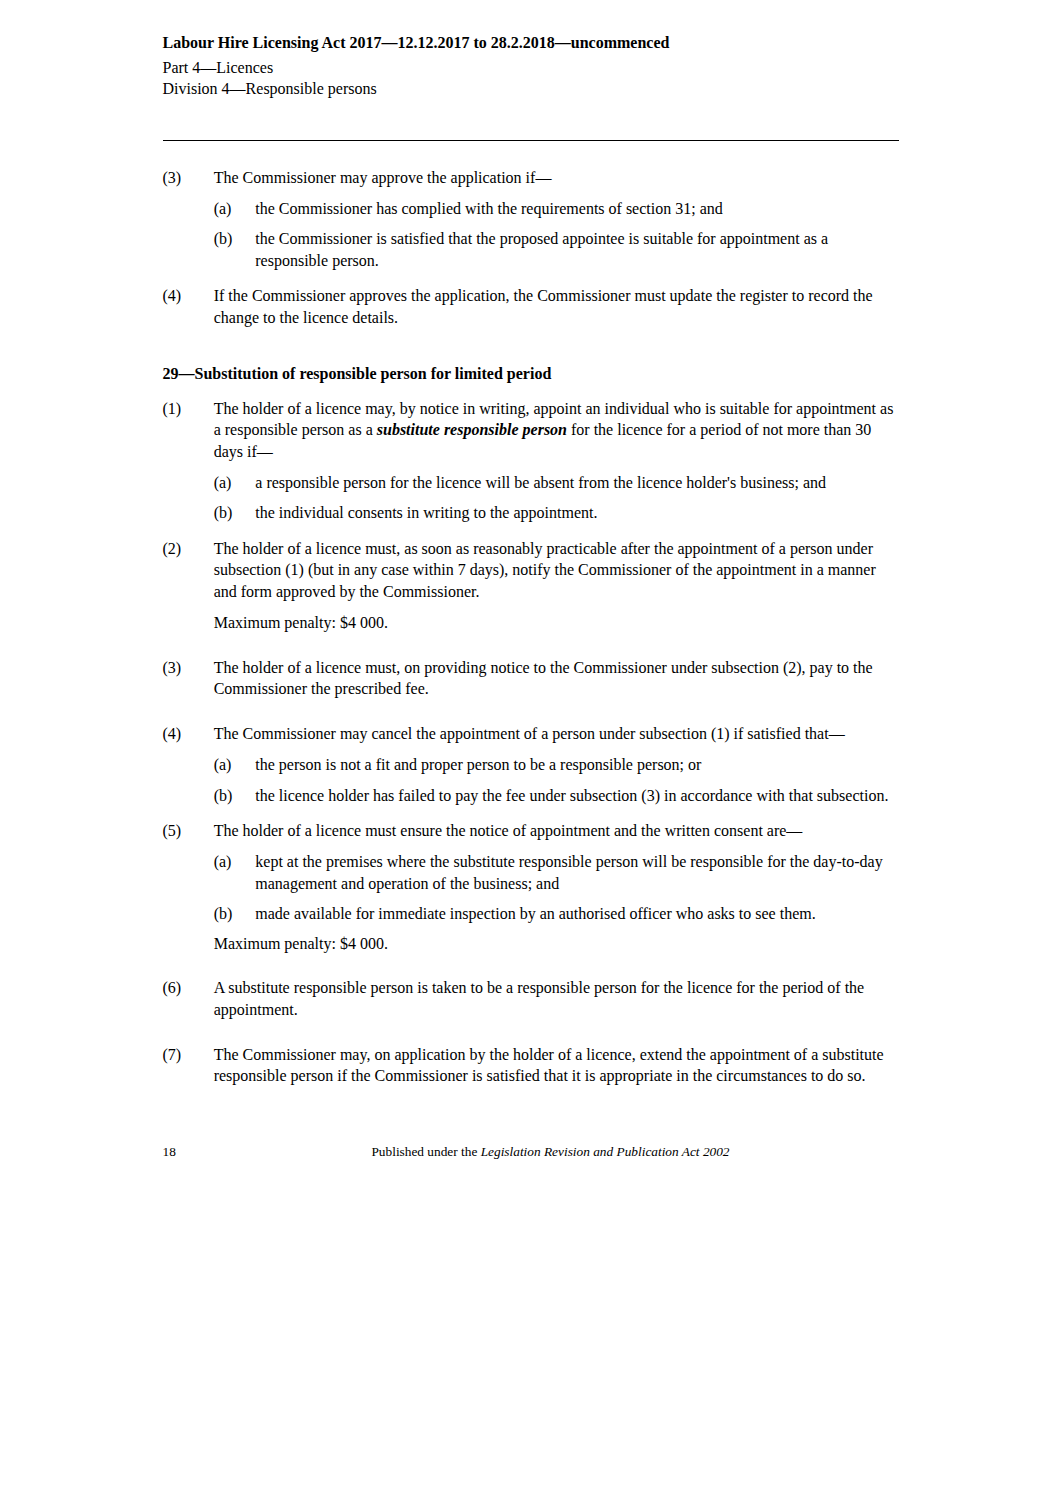Labour Hire Licensing Act 2017—12.12.2017 to 28.2.2018—uncommenced
Part 4—Licences
Division 4—Responsible persons
(3)
The Commissioner may approve the application if—
(a)
the Commissioner has complied with the requirements of section 31; and
(b)
the Commissioner is satisfied that the proposed appointee is suitable for appointment as a responsible person.
(4)
If the Commissioner approves the application, the Commissioner must update the register to record the change to the licence details.
29—Substitution of responsible person for limited period
(1)
The holder of a licence may, by notice in writing, appoint an individual who is suitable for appointment as a responsible person as a substitute responsible person for the licence for a period of not more than 30 days if—
(a)
a responsible person for the licence will be absent from the licence holder's business; and
(b)
the individual consents in writing to the appointment.
(2)
The holder of a licence must, as soon as reasonably practicable after the appointment of a person under subsection (1) (but in any case within 7 days), notify the Commissioner of the appointment in a manner and form approved by the Commissioner.
Maximum penalty: $4 000.
(3)
The holder of a licence must, on providing notice to the Commissioner under subsection (2), pay to the Commissioner the prescribed fee.
(4)
The Commissioner may cancel the appointment of a person under subsection (1) if satisfied that—
(a)
the person is not a fit and proper person to be a responsible person; or
(b)
the licence holder has failed to pay the fee under subsection (3) in accordance with that subsection.
(5)
The holder of a licence must ensure the notice of appointment and the written consent are—
(a)
kept at the premises where the substitute responsible person will be responsible for the day-to-day management and operation of the business; and
(b)
made available for immediate inspection by an authorised officer who asks to see them.
Maximum penalty: $4 000.
(6)
A substitute responsible person is taken to be a responsible person for the licence for the period of the appointment.
(7)
The Commissioner may, on application by the holder of a licence, extend the appointment of a substitute responsible person if the Commissioner is satisfied that it is appropriate in the circumstances to do so.
18 Published under the Legislation Revision and Publication Act 2002